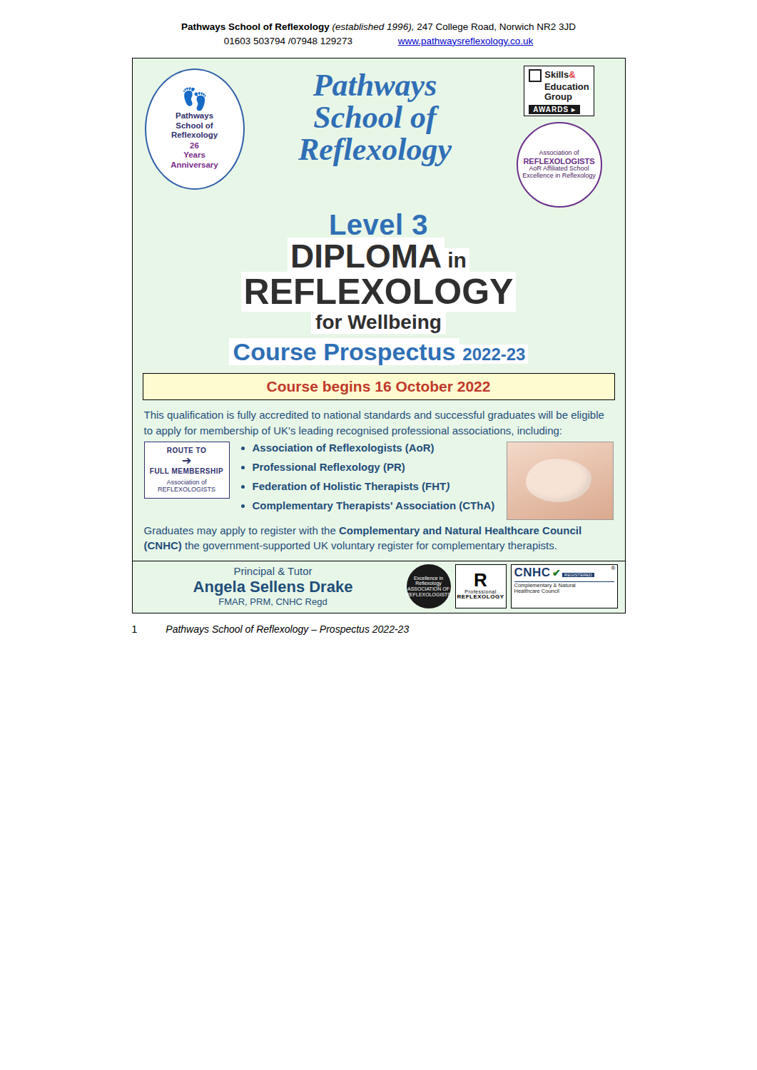Pathways School of Reflexology (established 1996), 247 College Road, Norwich NR2 3JD
01603 503794 /07948 129273 www.pathwaysreflexology.co.uk
👣
Pathways
School of
Reflexology
26
Years
Anniversary
Pathways
School of
Reflexology
Skills&
Education
Group
AWARDS ▸
Association of
REFLEXOLOGISTS
AoR Affiliated School
Excellence in Reflexology
Level 3
DIPLOMA in
REFLEXOLOGY
for Wellbeing
Course Prospectus 2022-23
Course begins 16 October 2022
This qualification is fully accredited to national standards and successful graduates will be eligible to apply for membership of UK's leading recognised professional associations, including:
ROUTE TO
➔
FULL MEMBERSHIP
Association of
REFLEXOLOGISTS
Association of Reflexologists (AoR)
Professional Reflexology (PR)
Federation of Holistic Therapists (FHT)
Complementary Therapists' Association (CThA)
Graduates may apply to register with the Complementary and Natural Healthcare Council (CNHC) the government-supported UK voluntary register for complementary therapists.
Principal & Tutor
Angela Sellens Drake
FMAR, PRM, CNHC Regd
Excellence in Reflexology
ASSOCIATION OF
REFLEXOLOGISTS
R
Professional
REFLEXOLOGY
® CNHC ✔ REGISTERED
Complementary & Natural
Healthcare Council
1 Pathways School of Reflexology – Prospectus 2022-23